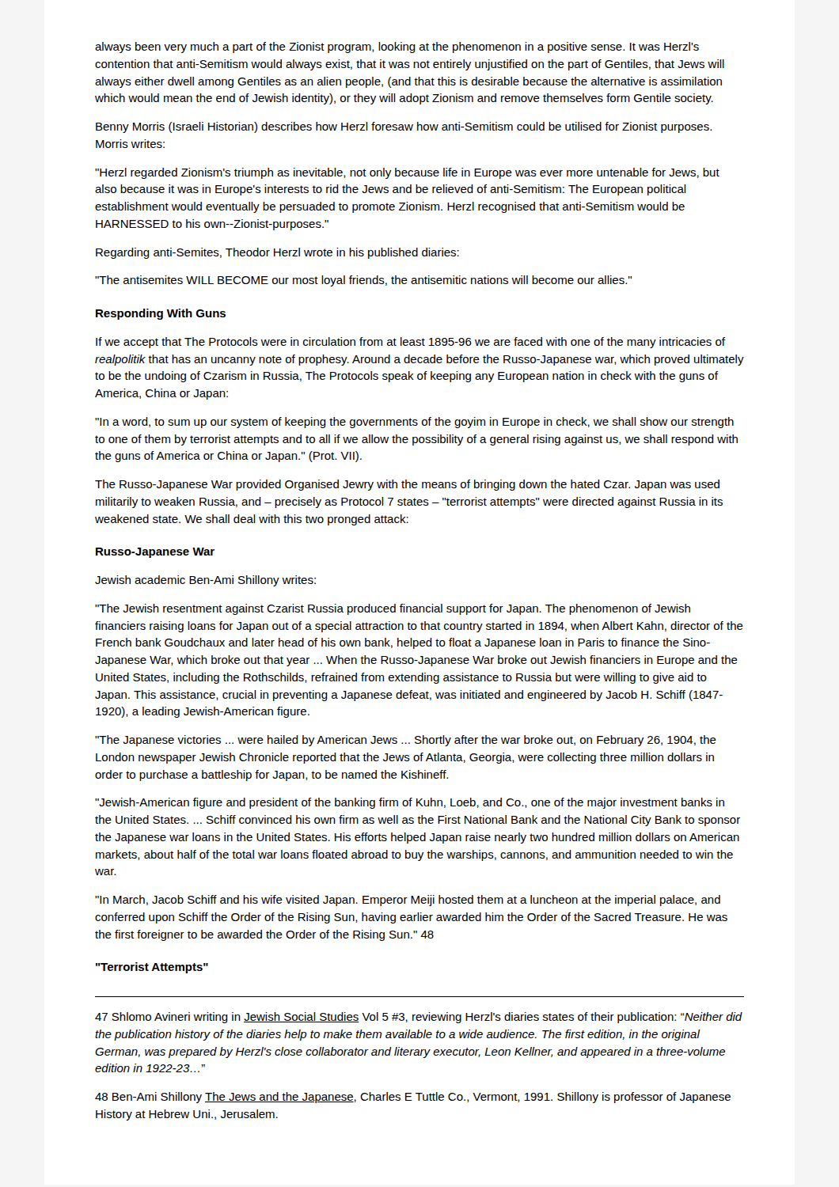always been very much a part of the Zionist program, looking at the phenomenon in a positive sense. It was Herzl's contention that anti-Semitism would always exist, that it was not entirely unjustified on the part of Gentiles, that Jews will always either dwell among Gentiles as an alien people, (and that this is desirable because the alternative is assimilation which would mean the end of Jewish identity), or they will adopt Zionism and remove themselves form Gentile society.
Benny Morris (Israeli Historian) describes how Herzl foresaw how anti-Semitism could be utilised for Zionist purposes. Morris writes:
"Herzl regarded Zionism's triumph as inevitable, not only because life in Europe was ever more untenable for Jews, but also because it was in Europe's interests to rid the Jews and be relieved of anti-Semitism: The European political establishment would eventually be persuaded to promote Zionism. Herzl recognised that anti-Semitism would be HARNESSED to his own--Zionist-purposes."
Regarding anti-Semites, Theodor Herzl wrote in his published diaries:
"The antisemites WILL BECOME our most loyal friends, the antisemitic nations will become our allies."
Responding With Guns
If we accept that The Protocols were in circulation from at least 1895-96 we are faced with one of the many intricacies of realpolitik that has an uncanny note of prophesy. Around a decade before the Russo-Japanese war, which proved ultimately to be the undoing of Czarism in Russia, The Protocols speak of keeping any European nation in check with the guns of America, China or Japan:
"In a word, to sum up our system of keeping the governments of the goyim in Europe in check, we shall show our strength to one of them by terrorist attempts and to all if we allow the possibility of a general rising against us, we shall respond with the guns of America or China or Japan." (Prot. VII).
The Russo-Japanese War provided Organised Jewry with the means of bringing down the hated Czar. Japan was used militarily to weaken Russia, and – precisely as Protocol 7 states – "terrorist attempts" were directed against Russia in its weakened state. We shall deal with this two pronged attack:
Russo-Japanese War
Jewish academic Ben-Ami Shillony writes:
"The Jewish resentment against Czarist Russia produced financial support for Japan. The phenomenon of Jewish financiers raising loans for Japan out of a special attraction to that country started in 1894, when Albert Kahn, director of the French bank Goudchaux and later head of his own bank, helped to float a Japanese loan in Paris to finance the Sino-Japanese War, which broke out that year ... When the Russo-Japanese War broke out Jewish financiers in Europe and the United States, including the Rothschilds, refrained from extending assistance to Russia but were willing to give aid to Japan. This assistance, crucial in preventing a Japanese defeat, was initiated and engineered by Jacob H. Schiff (1847-1920), a leading Jewish-American figure.
"The Japanese victories ... were hailed by American Jews ... Shortly after the war broke out, on February 26, 1904, the London newspaper Jewish Chronicle reported that the Jews of Atlanta, Georgia, were collecting three million dollars in order to purchase a battleship for Japan, to be named the Kishineff.
"Jewish-American figure and president of the banking firm of Kuhn, Loeb, and Co., one of the major investment banks in the United States. ... Schiff convinced his own firm as well as the First National Bank and the National City Bank to sponsor the Japanese war loans in the United States. His efforts helped Japan raise nearly two hundred million dollars on American markets, about half of the total war loans floated abroad to buy the warships, cannons, and ammunition needed to win the war.
"In March, Jacob Schiff and his wife visited Japan. Emperor Meiji hosted them at a luncheon at the imperial palace, and conferred upon Schiff the Order of the Rising Sun, having earlier awarded him the Order of the Sacred Treasure. He was the first foreigner to be awarded the Order of the Rising Sun." 48
"Terrorist Attempts"
47 Shlomo Avineri writing in Jewish Social Studies Vol 5 #3, reviewing Herzl's diaries states of their publication: “Neither did the publication history of the diaries help to make them available to a wide audience. The first edition, in the original German, was prepared by Herzl's close collaborator and literary executor, Leon Kellner, and appeared in a three-volume edition in 1922-23…”
48 Ben-Ami Shillony The Jews and the Japanese, Charles E Tuttle Co., Vermont, 1991. Shillony is professor of Japanese History at Hebrew Uni., Jerusalem.